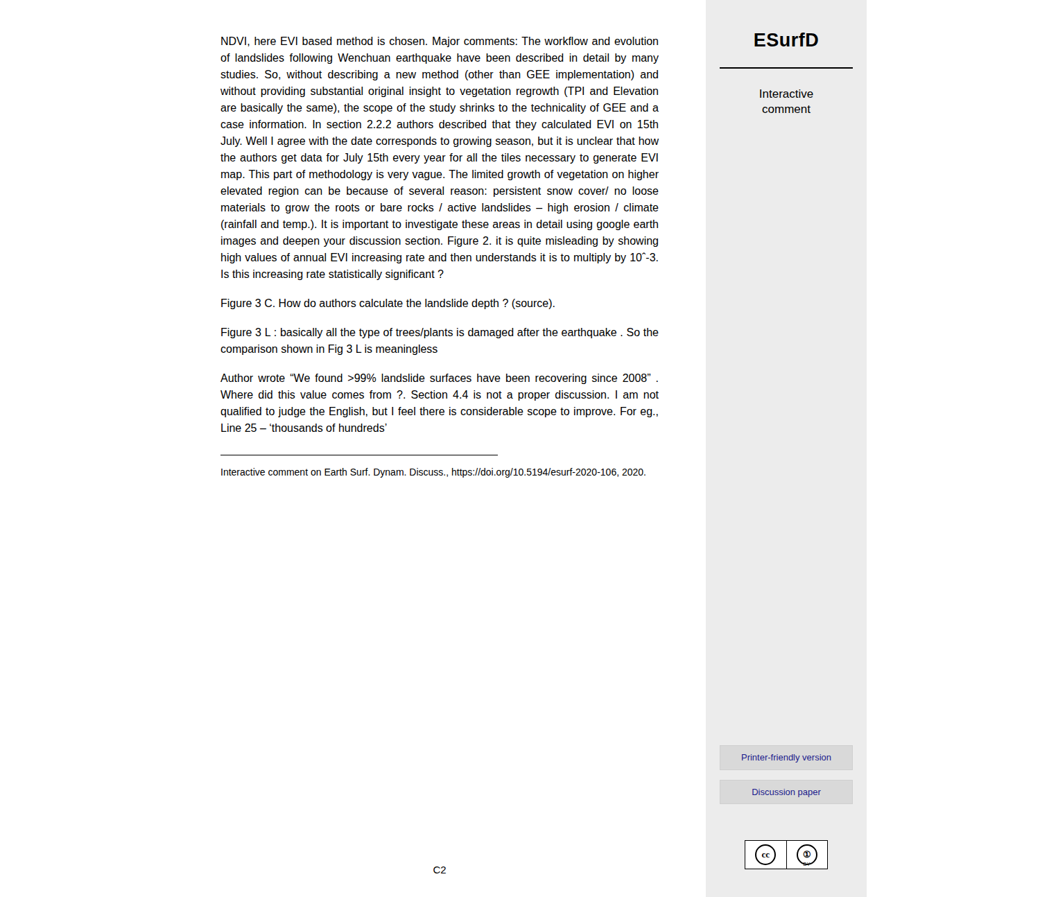NDVI, here EVI based method is chosen. Major comments: The workflow and evolution of landslides following Wenchuan earthquake have been described in detail by many studies. So, without describing a new method (other than GEE implementation) and without providing substantial original insight to vegetation regrowth (TPI and Elevation are basically the same), the scope of the study shrinks to the technicality of GEE and a case information. In section 2.2.2 authors described that they calculated EVI on 15th July. Well I agree with the date corresponds to growing season, but it is unclear that how the authors get data for July 15th every year for all the tiles necessary to generate EVI map. This part of methodology is very vague. The limited growth of vegetation on higher elevated region can be because of several reason: persistent snow cover/ no loose materials to grow the roots or bare rocks / active landslides – high erosion / climate (rainfall and temp.). It is important to investigate these areas in detail using google earth images and deepen your discussion section. Figure 2. it is quite misleading by showing high values of annual EVI increasing rate and then understands it is to multiply by 10ˆ-3. Is this increasing rate statistically significant ?
Figure 3 C. How do authors calculate the landslide depth ? (source).
Figure 3 L : basically all the type of trees/plants is damaged after the earthquake . So the comparison shown in Fig 3 L is meaningless
Author wrote “We found >99% landslide surfaces have been recovering since 2008” . Where did this value comes from ?. Section 4.4 is not a proper discussion. I am not qualified to judge the English, but I feel there is considerable scope to improve. For eg., Line 25 – ‘thousands of hundreds’
Interactive comment on Earth Surf. Dynam. Discuss., https://doi.org/10.5194/esurf-2020-106, 2020.
C2
ESurfD
Interactive
comment
Printer-friendly version Discussion paper
cc
①
BY